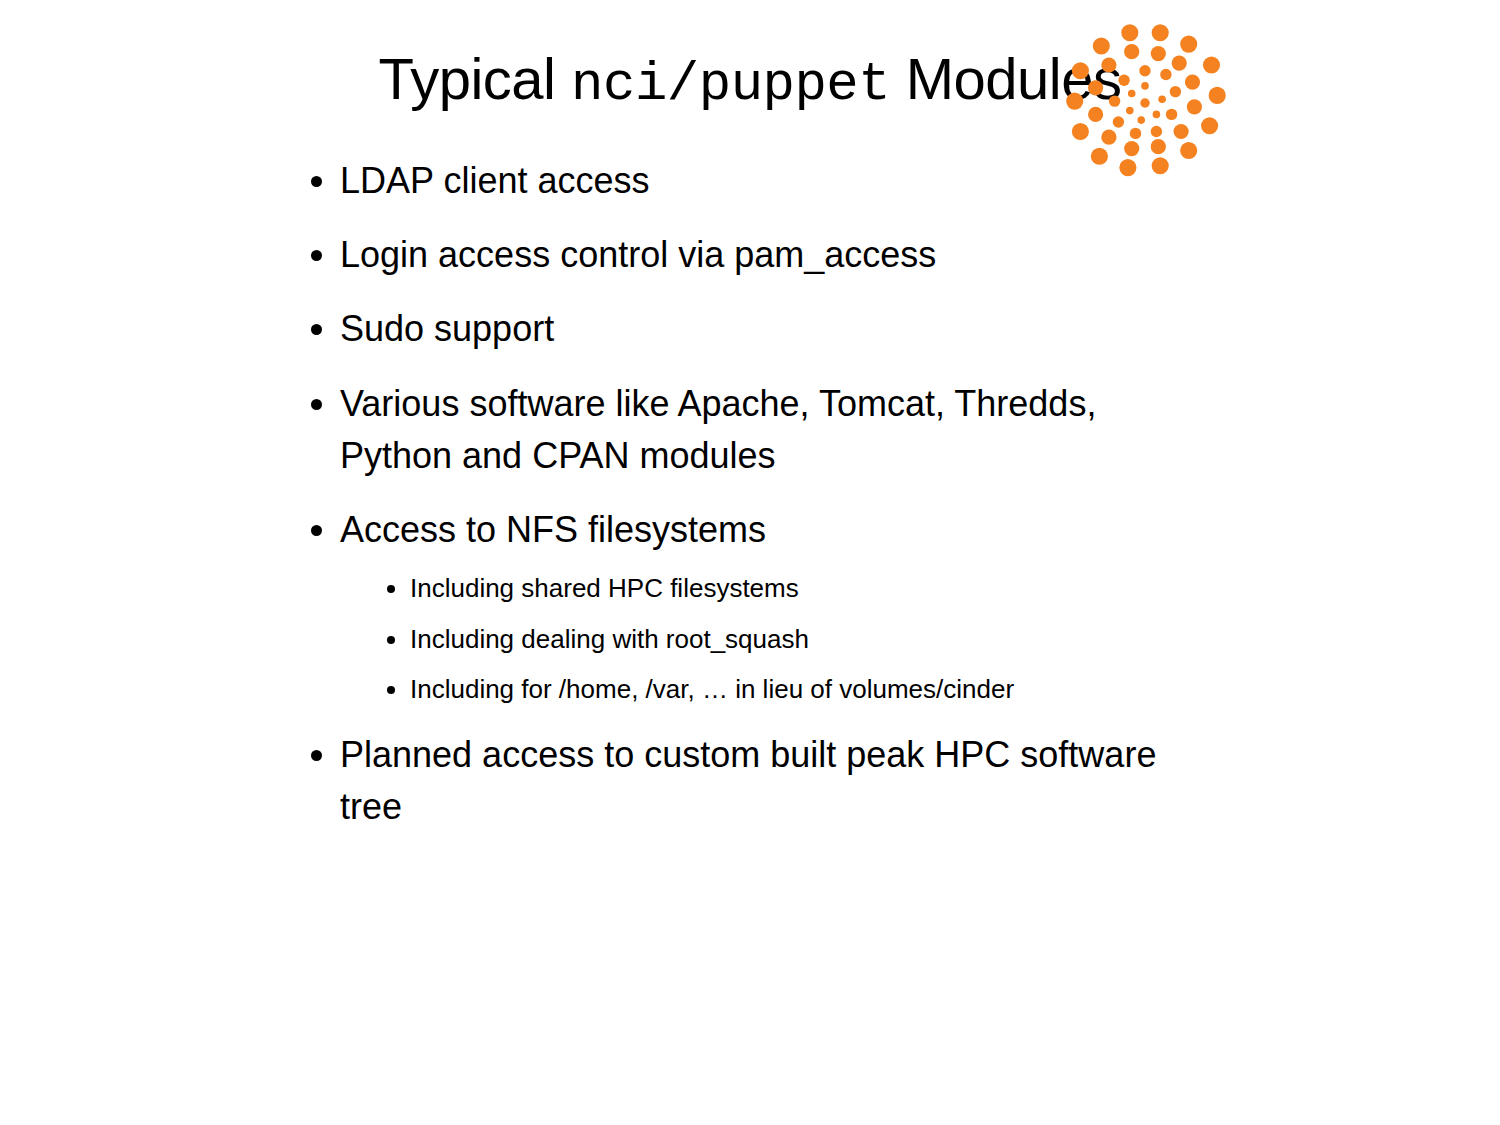Typical nci/puppet Modules
LDAP client access
Login access control via pam_access
Sudo support
Various software like Apache, Tomcat, Thredds, Python and CPAN modules
Access to NFS filesystems
Including shared HPC filesystems
Including dealing with root_squash
Including for /home, /var, … in lieu of volumes/cinder
Planned access to custom built peak HPC software tree